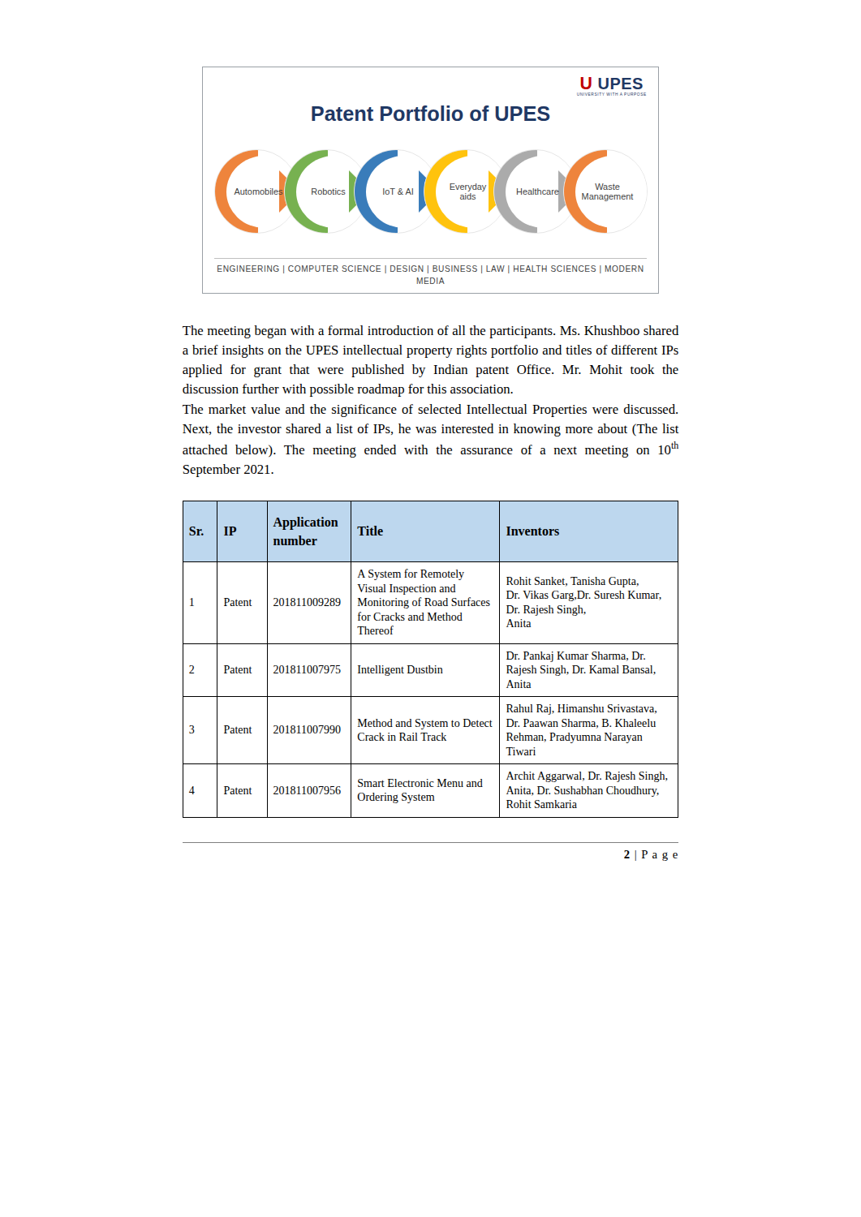U UPES
UNIVERSITY WITH A PURPOSE
Patent Portfolio of UPES
Automobiles
Robotics
IoT & AI
Everyday
aids
Healthcare
Waste
Management
ENGINEERING | COMPUTER SCIENCE | DESIGN | BUSINESS | LAW | HEALTH SCIENCES | MODERN MEDIA
The meeting began with a formal introduction of all the participants. Ms. Khushboo shared a brief insights on the UPES intellectual property rights portfolio and titles of different IPs applied for grant that were published by Indian patent Office. Mr. Mohit took the discussion further with possible roadmap for this association.
The market value and the significance of selected Intellectual Properties were discussed. Next, the investor shared a list of IPs, he was interested in knowing more about (The list attached below). The meeting ended with the assurance of a next meeting on 10th September 2021.
| Sr. | IP | Application number | Title | Inventors |
| --- | --- | --- | --- | --- |
| 1 | Patent | 201811009289 | A System for Remotely Visual Inspection and Monitoring of Road Surfaces for Cracks and Method Thereof | Rohit Sanket, Tanisha Gupta, Dr. Vikas Garg,Dr. Suresh Kumar, Dr. Rajesh Singh, Anita |
| 2 | Patent | 201811007975 | Intelligent Dustbin | Dr. Pankaj Kumar Sharma, Dr. Rajesh Singh, Dr. Kamal Bansal, Anita |
| 3 | Patent | 201811007990 | Method and System to Detect Crack in Rail Track | Rahul Raj, Himanshu Srivastava, Dr. Paawan Sharma, B. Khaleelu Rehman, Pradyumna Narayan Tiwari |
| 4 | Patent | 201811007956 | Smart Electronic Menu and Ordering System | Archit Aggarwal, Dr. Rajesh Singh, Anita, Dr. Sushabhan Choudhury, Rohit Samkaria |
2 | P a g e